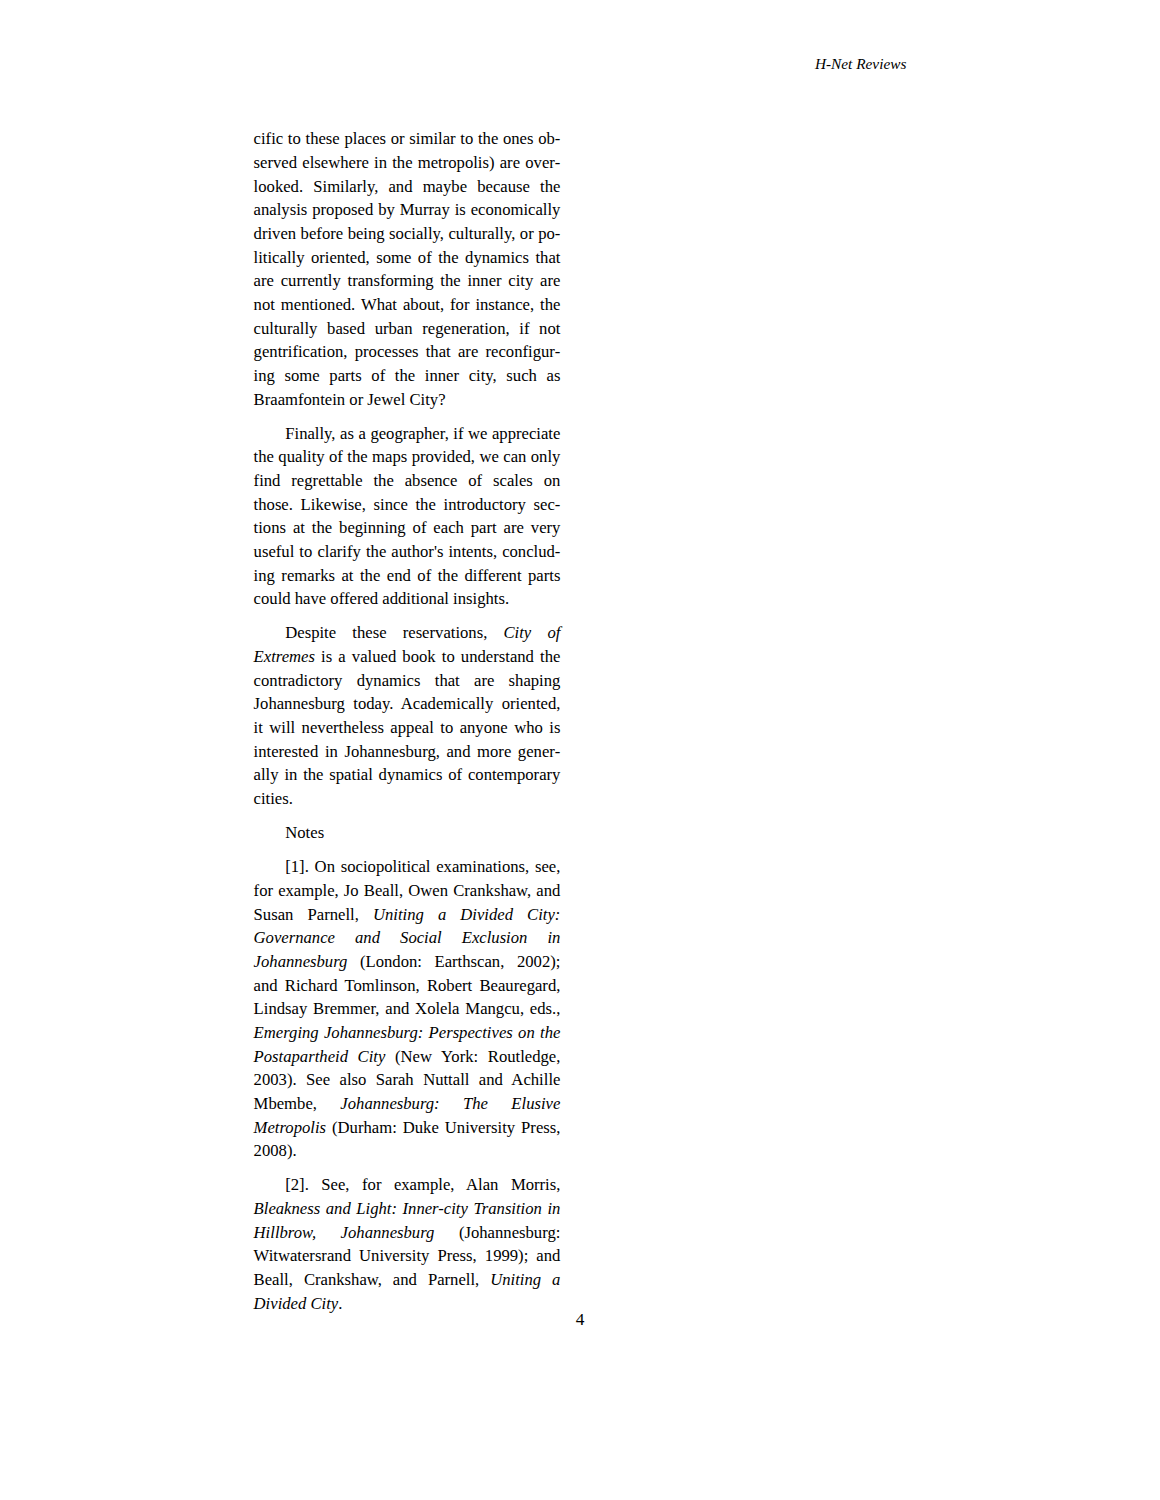H-Net Reviews
cific to these places or similar to the ones observed elsewhere in the metropolis) are overlooked. Similarly, and maybe because the analysis proposed by Murray is economically driven before being socially, culturally, or politically oriented, some of the dynamics that are currently transforming the inner city are not mentioned. What about, for instance, the culturally based urban regeneration, if not gentrification, processes that are reconfiguring some parts of the inner city, such as Braamfontein or Jewel City?
Finally, as a geographer, if we appreciate the quality of the maps provided, we can only find regrettable the absence of scales on those. Likewise, since the introductory sections at the beginning of each part are very useful to clarify the author's intents, concluding remarks at the end of the different parts could have offered additional insights.
Despite these reservations, City of Extremes is a valued book to understand the contradictory dynamics that are shaping Johannesburg today. Academically oriented, it will nevertheless appeal to anyone who is interested in Johannesburg, and more generally in the spatial dynamics of contemporary cities.
Notes
[1]. On sociopolitical examinations, see, for example, Jo Beall, Owen Crankshaw, and Susan Parnell, Uniting a Divided City: Governance and Social Exclusion in Johannesburg (London: Earthscan, 2002); and Richard Tomlinson, Robert Beauregard, Lindsay Bremmer, and Xolela Mangcu, eds., Emerging Johannesburg: Perspectives on the Postapartheid City (New York: Routledge, 2003). See also Sarah Nuttall and Achille Mbembe, Johannesburg: The Elusive Metropolis (Durham: Duke University Press, 2008).
[2]. See, for example, Alan Morris, Bleakness and Light: Inner-city Transition in Hillbrow, Johannesburg (Johannesburg: Witwatersrand University Press, 1999); and Beall, Crankshaw, and Parnell, Uniting a Divided City.
4